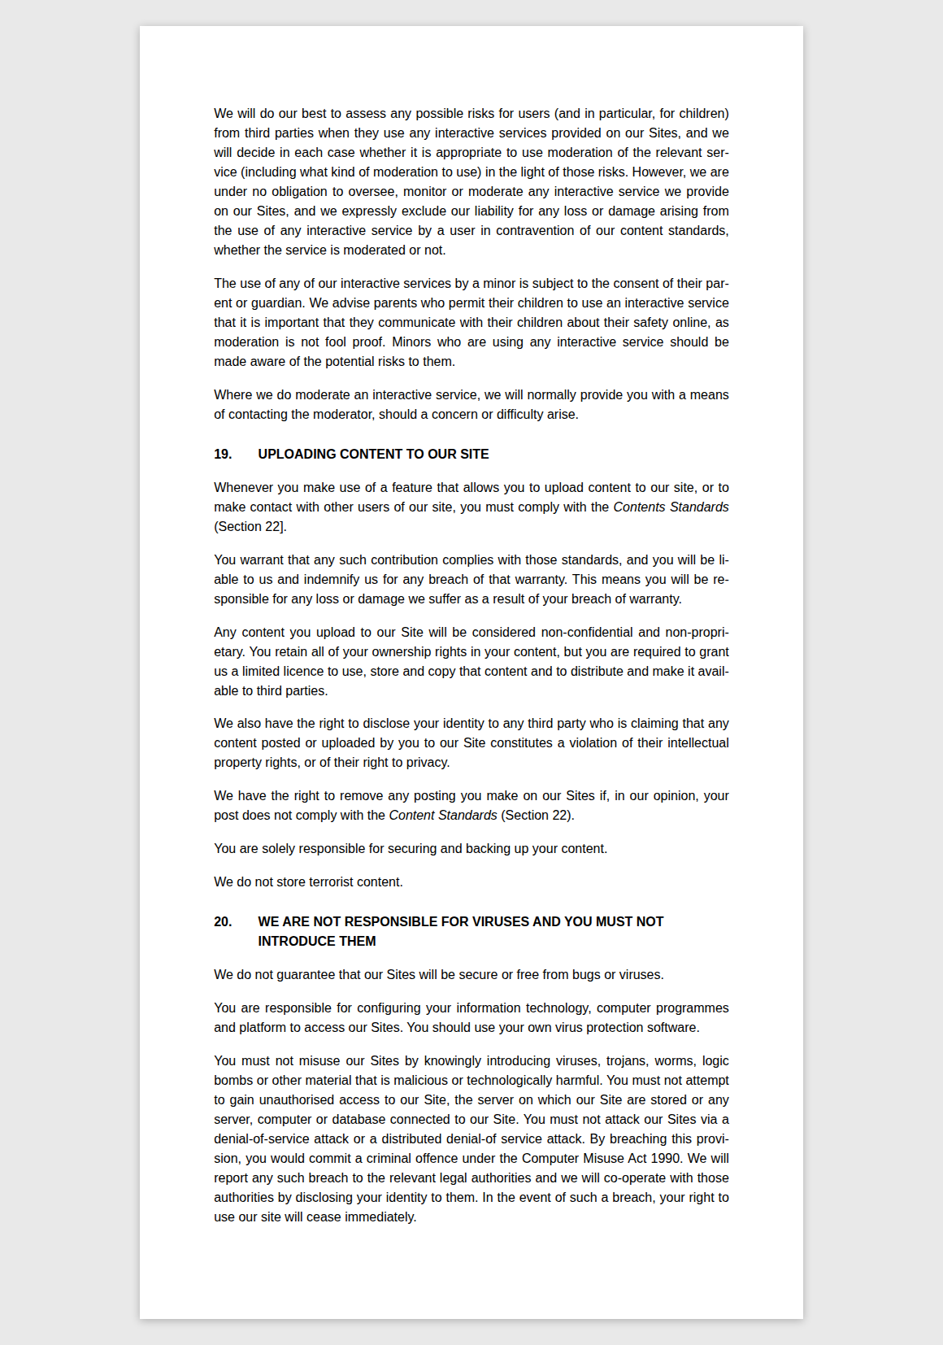We will do our best to assess any possible risks for users (and in particular, for children) from third parties when they use any interactive services provided on our Sites, and we will decide in each case whether it is appropriate to use moderation of the relevant service (including what kind of moderation to use) in the light of those risks. However, we are under no obligation to oversee, monitor or moderate any interactive service we provide on our Sites, and we expressly exclude our liability for any loss or damage arising from the use of any interactive service by a user in contravention of our content standards, whether the service is moderated or not.
The use of any of our interactive services by a minor is subject to the consent of their parent or guardian. We advise parents who permit their children to use an interactive service that it is important that they communicate with their children about their safety online, as moderation is not fool proof. Minors who are using any interactive service should be made aware of the potential risks to them.
Where we do moderate an interactive service, we will normally provide you with a means of contacting the moderator, should a concern or difficulty arise.
19. Uploading content to our site
Whenever you make use of a feature that allows you to upload content to our site, or to make contact with other users of our site, you must comply with the Contents Standards (Section 22].
You warrant that any such contribution complies with those standards, and you will be liable to us and indemnify us for any breach of that warranty. This means you will be responsible for any loss or damage we suffer as a result of your breach of warranty.
Any content you upload to our Site will be considered non-confidential and non-proprietary. You retain all of your ownership rights in your content, but you are required to grant us a limited licence to use, store and copy that content and to distribute and make it available to third parties.
We also have the right to disclose your identity to any third party who is claiming that any content posted or uploaded by you to our Site constitutes a violation of their intellectual property rights, or of their right to privacy.
We have the right to remove any posting you make on our Sites if, in our opinion, your post does not comply with the Content Standards (Section 22).
You are solely responsible for securing and backing up your content.
We do not store terrorist content.
20. We are not responsible for viruses and you must not introduce them
We do not guarantee that our Sites will be secure or free from bugs or viruses.
You are responsible for configuring your information technology, computer programmes and platform to access our Sites. You should use your own virus protection software.
You must not misuse our Sites by knowingly introducing viruses, trojans, worms, logic bombs or other material that is malicious or technologically harmful. You must not attempt to gain unauthorised access to our Site, the server on which our Site are stored or any server, computer or database connected to our Site. You must not attack our Sites via a denial-of-service attack or a distributed denial-of service attack. By breaching this provision, you would commit a criminal offence under the Computer Misuse Act 1990. We will report any such breach to the relevant legal authorities and we will co-operate with those authorities by disclosing your identity to them. In the event of such a breach, your right to use our site will cease immediately.